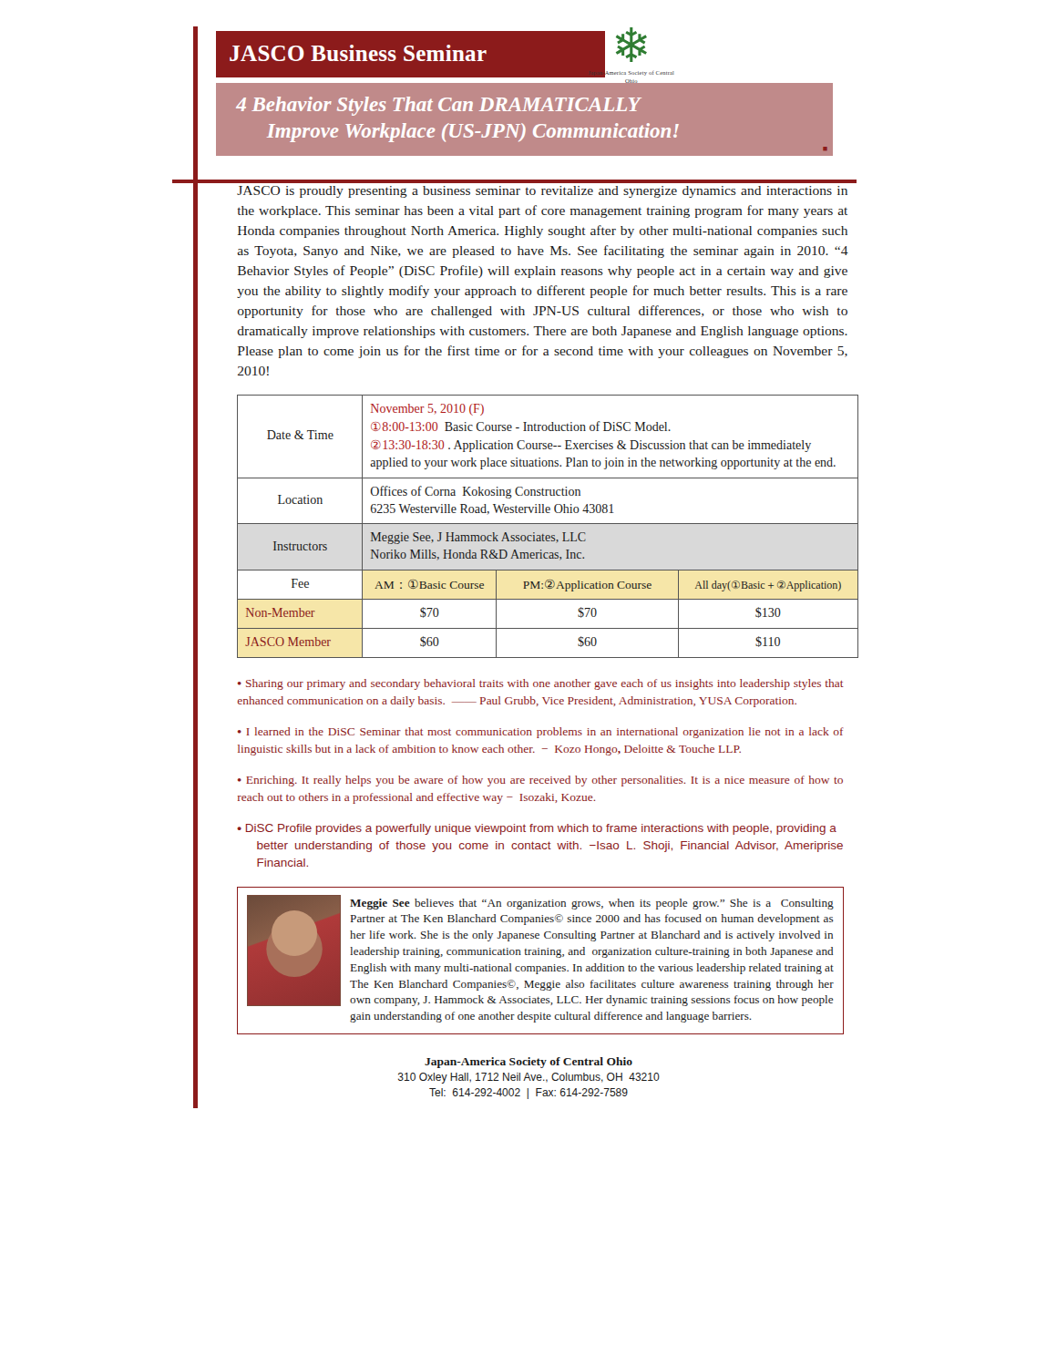JASCO Business Seminar
❄
Japan-America Society of Central Ohio
セントラルオハイオ日米協会
4 Behavior Styles That Can DRAMATICALLY Improve Workplace (US-JPN) Communication! ■
JASCO is proudly presenting a business seminar to revitalize and synergize dynamics and interactions in the workplace. This seminar has been a vital part of core management training program for many years at Honda companies throughout North America. Highly sought after by other multi-national companies such as Toyota, Sanyo and Nike, we are pleased to have Ms. See facilitating the seminar again in 2010. “4 Behavior Styles of People” (DiSC Profile) will explain reasons why people act in a certain way and give you the ability to slightly modify your approach to different people for much better results. This is a rare opportunity for those who are challenged with JPN-US cultural differences, or those who wish to dramatically improve relationships with customers. There are both Japanese and English language options. Please plan to come join us for the first time or for a second time with your colleagues on November 5, 2010!
| Date & Time | November 5, 2010 (F) ① 8:00-13:00 Basic Course - Introduction of DiSC Model. ② 13:30-18:30 . Application Course-- Exercises & Discussion that can be immediately applied to your work place situations. Plan to join in the networking opportunity at the end. |
| Location | Offices of Corna Kokosing Construction 6235 Westerville Road, Westerville Ohio 43081 |
| Instructors | Meggie See, J Hammock Associates, LLC Noriko Mills, Honda R&D Americas, Inc. |
| Fee | AM： ① Basic Course | PM: ② Application Course | All day( ① Basic＋ ② Application) |
| Non-Member | $70 | $70 | $130 |
| JASCO Member | $60 | $60 | $110 |
• Sharing our primary and secondary behavioral traits with one another gave each of us insights into leadership styles that enhanced communication on a daily basis. —— Paul Grubb, Vice President, Administration, YUSA Corporation.
• I learned in the DiSC Seminar that most communication problems in an international organization lie not in a lack of linguistic skills but in a lack of ambition to know each other. − Kozo Hongo, Deloitte & Touche LLP.
• Enriching. It really helps you be aware of how you are received by other personalities. It is a nice measure of how to reach out to others in a professional and effective way − Isozaki, Kozue.
• DiSC Profile provides a powerfully unique viewpoint from which to frame interactions with people, providing a better understanding of those you come in contact with. −Isao L. Shoji, Financial Advisor, Ameriprise Financial.
Meggie See believes that “An organization grows, when its people grow.” She is a Consulting Partner at The Ken Blanchard Companies© since 2000 and has focused on human development as her life work. She is the only Japanese Consulting Partner at Blanchard and is actively involved in leadership training, communication training, and organization culture-training in both Japanese and English with many multi-national companies. In addition to the various leadership related training at The Ken Blanchard Companies©, Meggie also facilitates culture awareness training through her own company, J. Hammock & Associates, LLC. Her dynamic training sessions focus on how people gain understanding of one another despite cultural difference and language barriers.
Japan-America Society of Central Ohio
310 Oxley Hall, 1712 Neil Ave., Columbus, OH 43210
Tel: 614-292-4002 | Fax: 614-292-7589